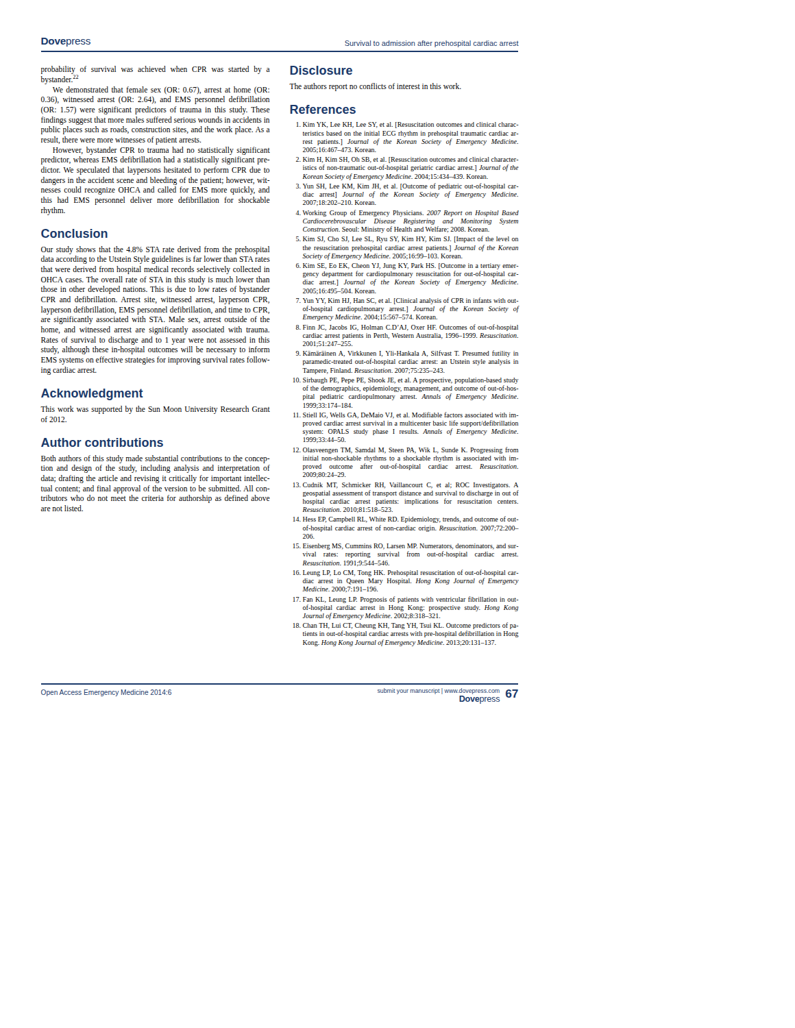Dovepress
Survival to admission after prehospital cardiac arrest
probability of survival was achieved when CPR was started by a bystander.22
We demonstrated that female sex (OR: 0.67), arrest at home (OR: 0.36), witnessed arrest (OR: 2.64), and EMS personnel defibrillation (OR: 1.57) were significant predictors of trauma in this study. These findings suggest that more males suffered serious wounds in accidents in public places such as roads, construction sites, and the work place. As a result, there were more witnesses of patient arrests.
However, bystander CPR to trauma had no statistically significant predictor, whereas EMS defibrillation had a statistically significant predictor. We speculated that laypersons hesitated to perform CPR due to dangers in the accident scene and bleeding of the patient; however, witnesses could recognize OHCA and called for EMS more quickly, and this had EMS personnel deliver more defibrillation for shockable rhythm.
Conclusion
Our study shows that the 4.8% STA rate derived from the prehospital data according to the Utstein Style guidelines is far lower than STA rates that were derived from hospital medical records selectively collected in OHCA cases. The overall rate of STA in this study is much lower than those in other developed nations. This is due to low rates of bystander CPR and defibrillation. Arrest site, witnessed arrest, layperson CPR, layperson defibrillation, EMS personnel defibrillation, and time to CPR, are significantly associated with STA. Male sex, arrest outside of the home, and witnessed arrest are significantly associated with trauma. Rates of survival to discharge and to 1 year were not assessed in this study, although these in-hospital outcomes will be necessary to inform EMS systems on effective strategies for improving survival rates following cardiac arrest.
Acknowledgment
This work was supported by the Sun Moon University Research Grant of 2012.
Author contributions
Both authors of this study made substantial contributions to the conception and design of the study, including analysis and interpretation of data; drafting the article and revising it critically for important intellectual content; and final approval of the version to be submitted. All contributors who do not meet the criteria for authorship as defined above are not listed.
Disclosure
The authors report no conflicts of interest in this work.
References
Kim YK, Lee KH, Lee SY, et al. [Resuscitation outcomes and clinical characteristics based on the initial ECG rhythm in prehospital traumatic cardiac arrest patients.] Journal of the Korean Society of Emergency Medicine. 2005;16:467–473. Korean.
Kim H, Kim SH, Oh SB, et al. [Resuscitation outcomes and clinical characteristics of non-traumatic out-of-hospital geriatric cardiac arrest.] Journal of the Korean Society of Emergency Medicine. 2004;15:434–439. Korean.
Yun SH, Lee KM, Kim JH, et al. [Outcome of pediatric out-of-hospital cardiac arrest] Journal of the Korean Society of Emergency Medicine. 2007;18:202–210. Korean.
Working Group of Emergency Physicians. 2007 Report on Hospital Based Cardiocerebrovascular Disease Registering and Monitoring System Construction. Seoul: Ministry of Health and Welfare; 2008. Korean.
Kim SJ, Cho SJ, Lee SL, Ryu SY, Kim HY, Kim SJ. [Impact of the level on the resuscitation prehospital cardiac arrest patients.] Journal of the Korean Society of Emergency Medicine. 2005;16:99–103. Korean.
Kim SE, Eo EK, Cheon YJ, Jung KY, Park HS. [Outcome in a tertiary emergency department for cardiopulmonary resuscitation for out-of-hospital cardiac arrest.] Journal of the Korean Society of Emergency Medicine. 2005;16:495–504. Korean.
Yun YY, Kim HJ, Han SC, et al. [Clinical analysis of CPR in infants with out-of-hospital cardiopulmonary arrest.] Journal of the Korean Society of Emergency Medicine. 2004;15:567–574. Korean.
Finn JC, Jacobs IG, Holman C.D’AJ, Oxer HF. Outcomes of out-of-hospital cardiac arrest patients in Perth, Western Australia, 1996–1999. Resuscitation. 2001;51:247–255.
Kämäräinen A, Virkkunen I, Yli-Hankala A, Silfvast T. Presumed futility in paramedic-treated out-of-hospital cardiac arrest: an Utstein style analysis in Tampere, Finland. Resuscitation. 2007;75:235–243.
Sirbaugh PE, Pepe PE, Shook JE, et al. A prospective, population-based study of the demographics, epidemiology, management, and outcome of out-of-hospital pediatric cardiopulmonary arrest. Annals of Emergency Medicine. 1999;33:174–184.
Stiell IG, Wells GA, DeMaio VJ, et al. Modifiable factors associated with improved cardiac arrest survival in a multicenter basic life support/defibrillation system: OPALS study phase I results. Annals of Emergency Medicine. 1999;33:44–50.
Olasveengen TM, Samdal M, Steen PA, Wik L, Sunde K. Progressing from initial non-shockable rhythms to a shockable rhythm is associated with improved outcome after out-of-hospital cardiac arrest. Resuscitation. 2009;80:24–29.
Cudnik MT, Schmicker RH, Vaillancourt C, et al; ROC Investigators. A geospatial assessment of transport distance and survival to discharge in out of hospital cardiac arrest patients: implications for resuscitation centers. Resuscitation. 2010;81:518–523.
Hess EP, Campbell RL, White RD. Epidemiology, trends, and outcome of out-of-hospital cardiac arrest of non-cardiac origin. Resuscitation. 2007;72:200–206.
Eisenberg MS, Cummins RO, Larsen MP. Numerators, denominators, and survival rates: reporting survival from out-of-hospital cardiac arrest. Resuscitation. 1991;9:544–546.
Leung LP, Lo CM, Tong HK. Prehospital resuscitation of out-of-hospital cardiac arrest in Queen Mary Hospital. Hong Kong Journal of Emergency Medicine. 2000;7:191–196.
Fan KL, Leung LP. Prognosis of patients with ventricular fibrillation in out-of-hospital cardiac arrest in Hong Kong: prospective study. Hong Kong Journal of Emergency Medicine. 2002;8:318–321.
Chan TH, Lui CT, Cheung KH, Tang YH, Tsui KL. Outcome predictors of patients in out-of-hospital cardiac arrests with pre-hospital defibrillation in Hong Kong. Hong Kong Journal of Emergency Medicine. 2013;20:131–137.
Open Access Emergency Medicine 2014:6
submit your manuscript | www.dovepress.com
Dovepress
67